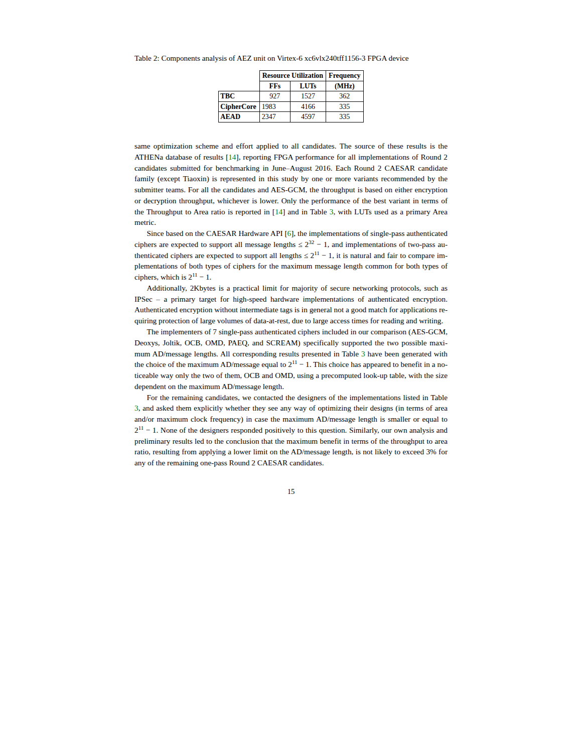Table 2: Components analysis of AEZ unit on Virtex-6 xc6vlx240tff1156-3 FPGA device
| | Resource Utilization | Frequency |
| | FFs | LUTs | (MHz) |
| TBC | 927 | 1527 | 362 |
| CipherCore | 1983 | 4166 | 335 |
| AEAD | 2347 | 4597 | 335 |
same optimization scheme and effort applied to all candidates. The source of these results is the ATHENa database of results [14], reporting FPGA performance for all implementations of Round 2 candidates submitted for benchmarking in June–August 2016. Each Round 2 CAESAR candidate family (except Tiaoxin) is represented in this study by one or more variants recommended by the submitter teams. For all the candidates and AES-GCM, the throughput is based on either encryption or decryption throughput, whichever is lower. Only the performance of the best variant in terms of the Throughput to Area ratio is reported in [14] and in Table 3, with LUTs used as a primary Area metric.
Since based on the CAESAR Hardware API [6], the implementations of single-pass authenticated ciphers are expected to support all message lengths ≤ 232 − 1, and implementations of two-pass authenticated ciphers are expected to support all lengths ≤ 211 − 1, it is natural and fair to compare implementations of both types of ciphers for the maximum message length common for both types of ciphers, which is 211 − 1.
Additionally, 2Kbytes is a practical limit for majority of secure networking protocols, such as IPSec – a primary target for high-speed hardware implementations of authenticated encryption. Authenticated encryption without intermediate tags is in general not a good match for applications requiring protection of large volumes of data-at-rest, due to large access times for reading and writing.
The implementers of 7 single-pass authenticated ciphers included in our comparison (AES-GCM, Deoxys, Joltik, OCB, OMD, PAEQ, and SCREAM) specifically supported the two possible maximum AD/message lengths. All corresponding results presented in Table 3 have been generated with the choice of the maximum AD/message equal to 211 − 1. This choice has appeared to benefit in a noticeable way only the two of them, OCB and OMD, using a precomputed look-up table, with the size dependent on the maximum AD/message length.
For the remaining candidates, we contacted the designers of the implementations listed in Table 3, and asked them explicitly whether they see any way of optimizing their designs (in terms of area and/or maximum clock frequency) in case the maximum AD/message length is smaller or equal to 211 − 1. None of the designers responded positively to this question. Similarly, our own analysis and preliminary results led to the conclusion that the maximum benefit in terms of the throughput to area ratio, resulting from applying a lower limit on the AD/message length, is not likely to exceed 3% for any of the remaining one-pass Round 2 CAESAR candidates.
15